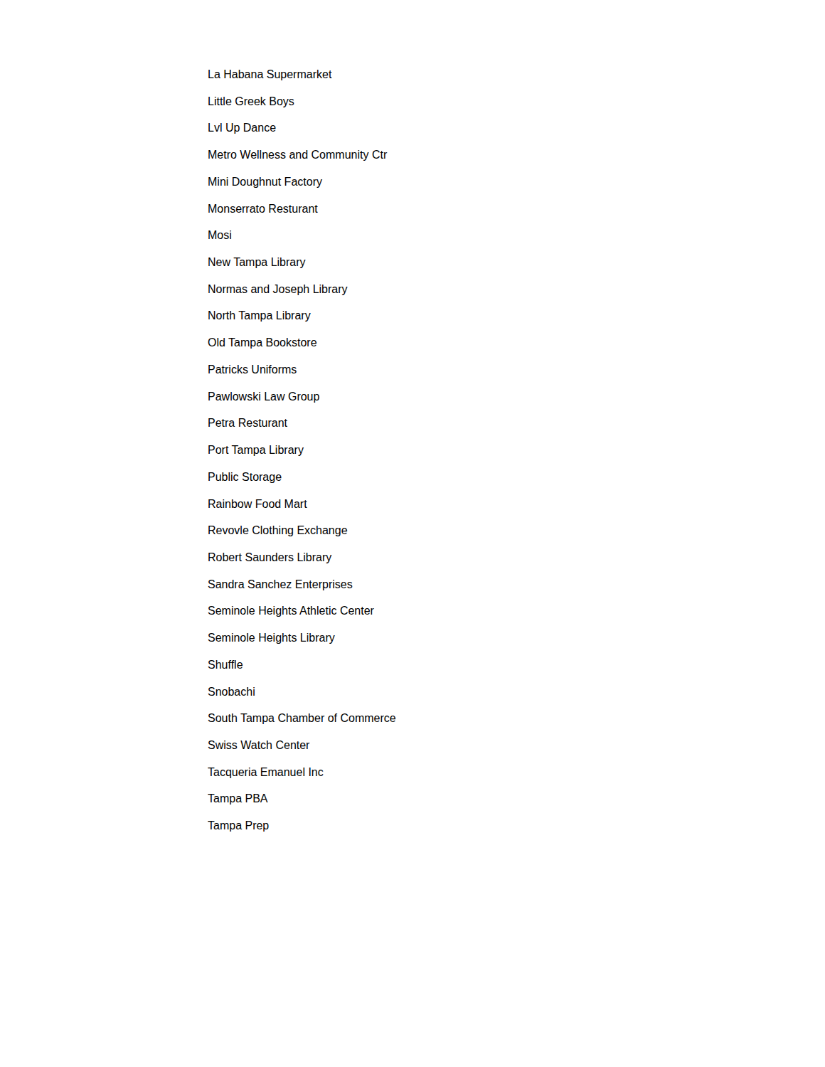La Habana Supermarket
Little Greek Boys
Lvl Up Dance
Metro Wellness and Community Ctr
Mini Doughnut Factory
Monserrato Resturant
Mosi
New Tampa Library
Normas and Joseph Library
North Tampa Library
Old Tampa Bookstore
Patricks Uniforms
Pawlowski Law Group
Petra Resturant
Port Tampa Library
Public Storage
Rainbow Food Mart
Revovle Clothing Exchange
Robert Saunders Library
Sandra Sanchez Enterprises
Seminole Heights Athletic Center
Seminole Heights Library
Shuffle
Snobachi
South Tampa Chamber of Commerce
Swiss Watch Center
Tacqueria Emanuel Inc
Tampa PBA
Tampa Prep